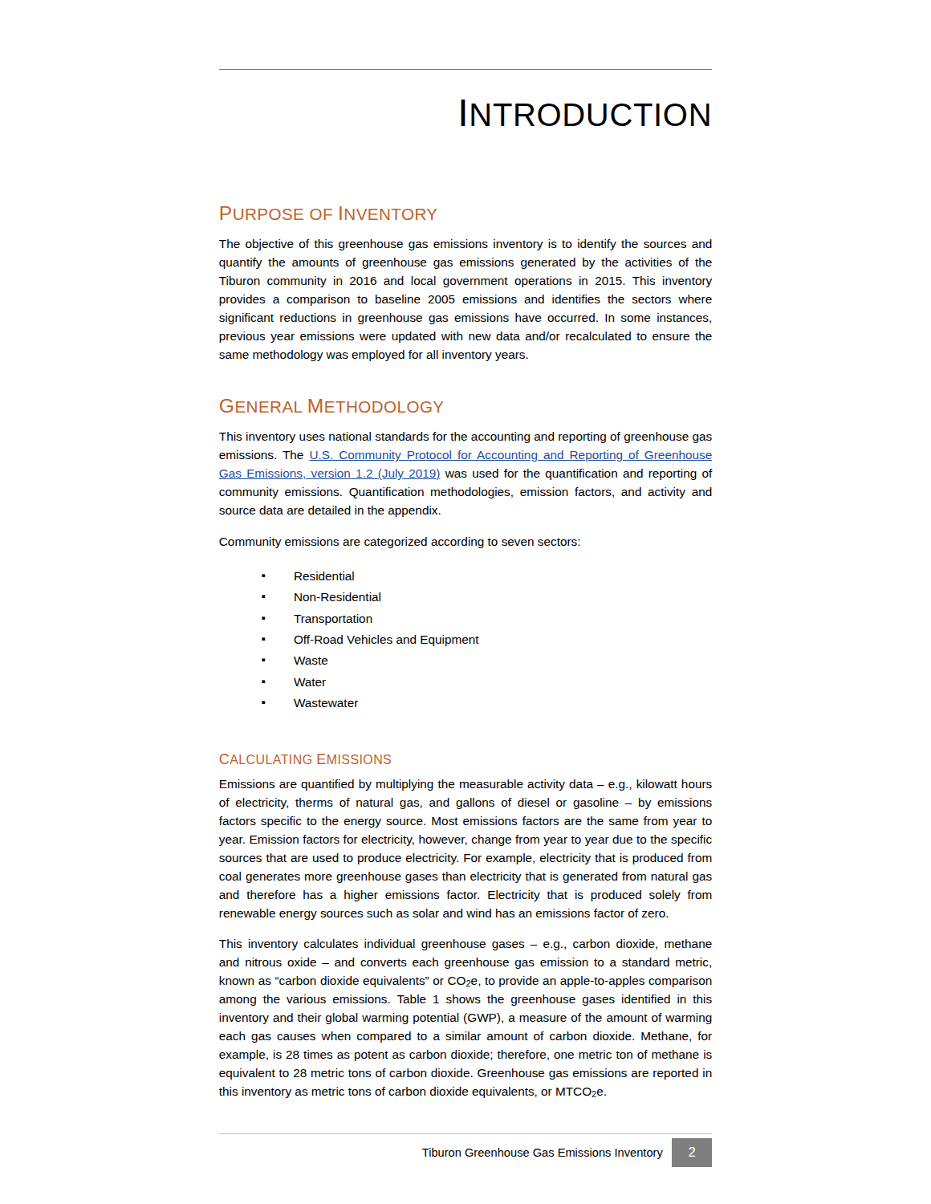Introduction
Purpose of Inventory
The objective of this greenhouse gas emissions inventory is to identify the sources and quantify the amounts of greenhouse gas emissions generated by the activities of the Tiburon community in 2016 and local government operations in 2015. This inventory provides a comparison to baseline 2005 emissions and identifies the sectors where significant reductions in greenhouse gas emissions have occurred. In some instances, previous year emissions were updated with new data and/or recalculated to ensure the same methodology was employed for all inventory years.
General Methodology
This inventory uses national standards for the accounting and reporting of greenhouse gas emissions. The U.S. Community Protocol for Accounting and Reporting of Greenhouse Gas Emissions, version 1.2 (July 2019) was used for the quantification and reporting of community emissions. Quantification methodologies, emission factors, and activity and source data are detailed in the appendix.
Community emissions are categorized according to seven sectors:
Residential
Non-Residential
Transportation
Off-Road Vehicles and Equipment
Waste
Water
Wastewater
Calculating Emissions
Emissions are quantified by multiplying the measurable activity data – e.g., kilowatt hours of electricity, therms of natural gas, and gallons of diesel or gasoline – by emissions factors specific to the energy source. Most emissions factors are the same from year to year. Emission factors for electricity, however, change from year to year due to the specific sources that are used to produce electricity. For example, electricity that is produced from coal generates more greenhouse gases than electricity that is generated from natural gas and therefore has a higher emissions factor. Electricity that is produced solely from renewable energy sources such as solar and wind has an emissions factor of zero.
This inventory calculates individual greenhouse gases – e.g., carbon dioxide, methane and nitrous oxide – and converts each greenhouse gas emission to a standard metric, known as “carbon dioxide equivalents” or CO2e, to provide an apple-to-apples comparison among the various emissions. Table 1 shows the greenhouse gases identified in this inventory and their global warming potential (GWP), a measure of the amount of warming each gas causes when compared to a similar amount of carbon dioxide. Methane, for example, is 28 times as potent as carbon dioxide; therefore, one metric ton of methane is equivalent to 28 metric tons of carbon dioxide. Greenhouse gas emissions are reported in this inventory as metric tons of carbon dioxide equivalents, or MTCO2e.
Tiburon Greenhouse Gas Emissions Inventory
2